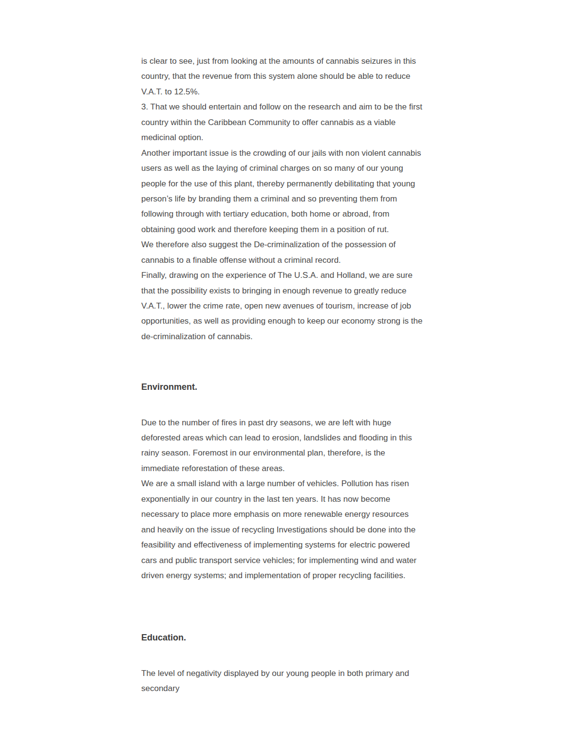is clear to see, just from looking at the amounts of cannabis seizures in this country, that the revenue from this system alone should be able to reduce V.A.T. to 12.5%.
3. That we should entertain and follow on the research and aim to be the first country within the Caribbean Community to offer cannabis as a viable medicinal option.
Another important issue is the crowding of our jails with non violent cannabis users as well as the laying of criminal charges on so many of our young people for the use of this plant, thereby permanently debilitating that young person’s life by branding them a criminal and so preventing them from following through with tertiary education, both home or abroad, from obtaining good work and therefore keeping them in a position of rut.
We therefore also suggest the De-criminalization of the possession of cannabis to a finable offense without a criminal record.
Finally, drawing on the experience of The U.S.A. and Holland, we are sure that the possibility exists to bringing in enough revenue to greatly reduce V.A.T., lower the crime rate, open new avenues of tourism, increase of job opportunities, as well as providing enough to keep our economy strong is the de-criminalization of cannabis.
Environment.
Due to the number of fires in past dry seasons, we are left with huge deforested areas which can lead to erosion, landslides and flooding in this rainy season. Foremost in our environmental plan, therefore, is the immediate reforestation of these areas.
We are a small island with a large number of vehicles. Pollution has risen exponentially in our country in the last ten years. It has now become necessary to place more emphasis on more renewable energy resources and heavily on the issue of recycling Investigations should be done into the feasibility and effectiveness of implementing systems for electric powered cars and public transport service vehicles; for implementing wind and water driven energy systems; and implementation of proper recycling facilities.
Education.
The level of negativity displayed by our young people in both primary and secondary